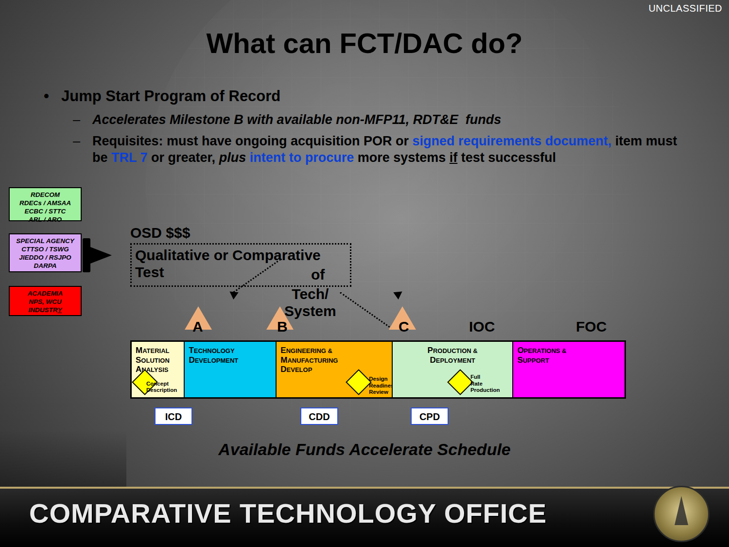UNCLASSIFIED
What can FCT/DAC do?
•Jump Start Program of Record
–Accelerates Milestone B with available non-MFP11, RDT&E funds
–Requisites: must have ongoing acquisition POR or signed requirements document, item must be TRL 7 or greater, plus intent to procure more systems if test successful
RDECOM
RDECs / AMSAA
ECBC / STTC
ARL / ARO
SPECIAL AGENCY
CTTSO / TSWG
JIEDDO / RSJPO
DARPA
ACADEMIA
NPS, WCU
INDUSTRY
OSD $$$
Qualitative or Comparative
Test
of
Tech/
System
A
B
C
IOC
FOC
MATERIAL
SOLUTION
ANALYSIS
Concept
Description
TECHNOLOGY
DEVELOPMENT
ENGINEERING &
MANUFACTURING
DEVELOP
Design
Readiness
Review
PRODUCTION &
DEPLOYMENT
Full
Rate
Production
OPERATIONS &
SUPPORT
ICD
CDD
CPD
Available Funds Accelerate Schedule
COMPARATIVE TECHNOLOGY OFFICE